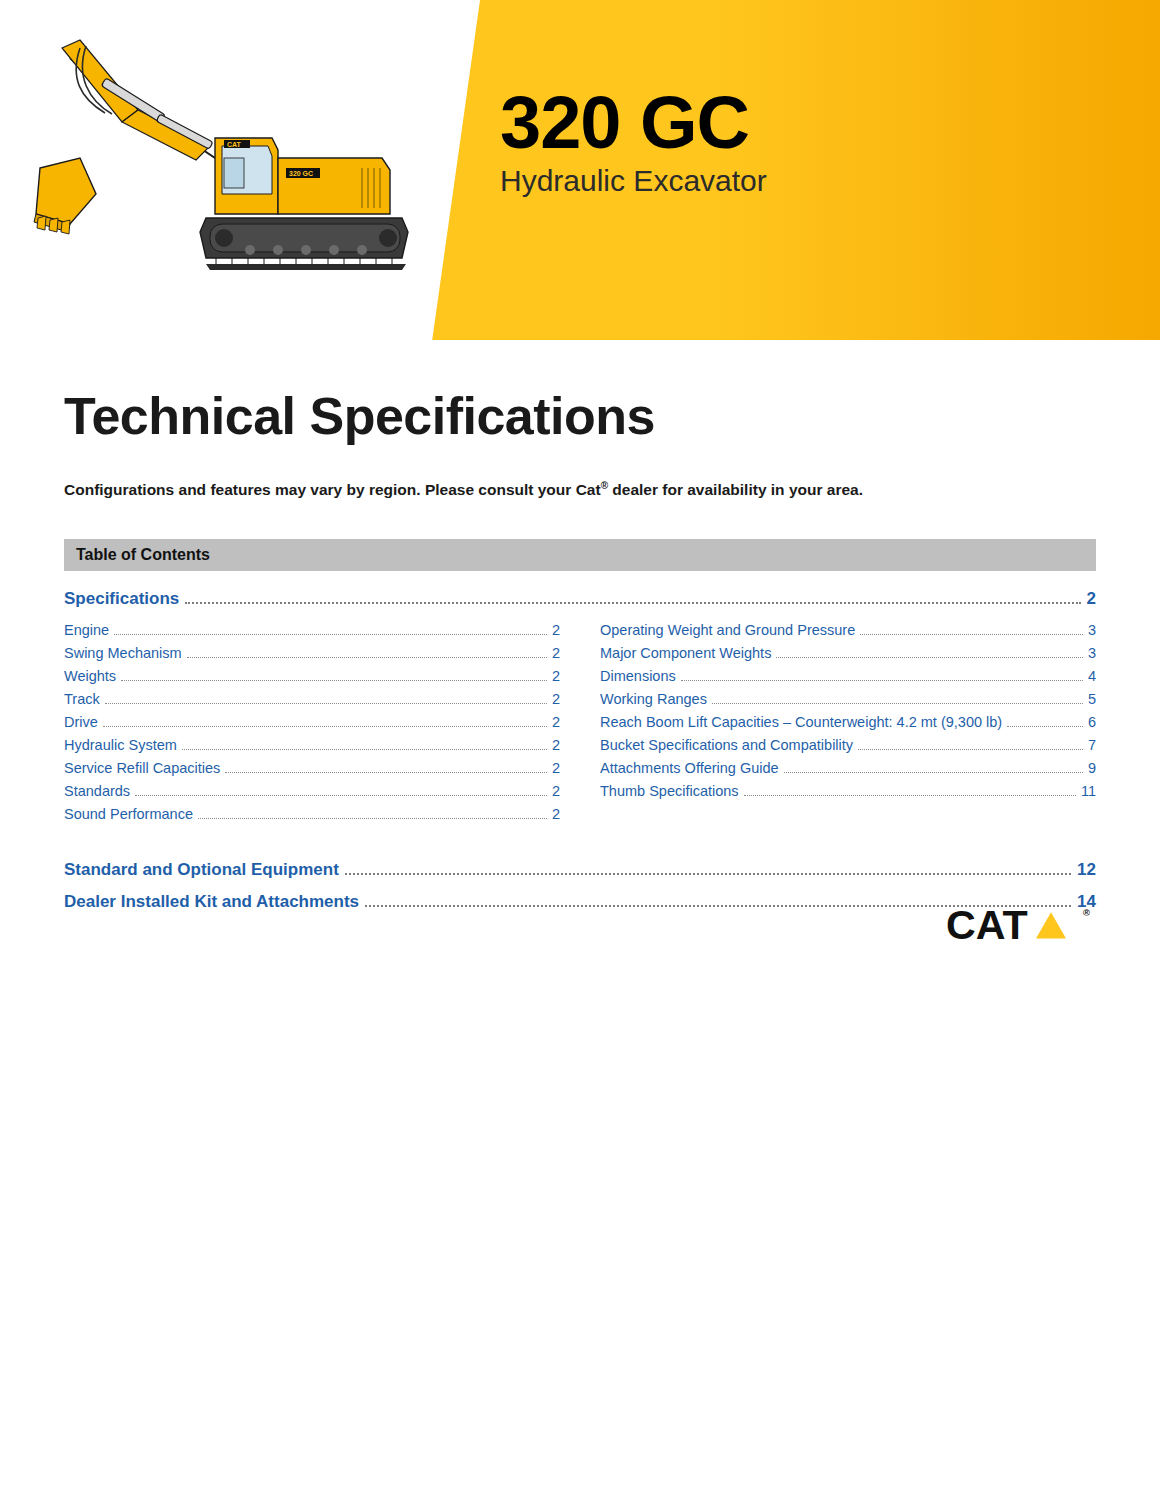CAT 320 GC
320 GC
Hydraulic Excavator
Technical Specifications
Configurations and features may vary by region. Please consult your Cat® dealer for availability in your area.
Table of Contents
Specifications 2
Engine 2
Swing Mechanism 2
Weights 2
Track 2
Drive 2
Hydraulic System 2
Service Refill Capacities 2
Standards 2
Sound Performance 2
Operating Weight and Ground Pressure 3
Major Component Weights 3
Dimensions 4
Working Ranges 5
Reach Boom Lift Capacities – Counterweight: 4.2 mt (9,300 lb) 6
Bucket Specifications and Compatibility 7
Attachments Offering Guide 9
Thumb Specifications 11
Standard and Optional Equipment 12
Dealer Installed Kit and Attachments 14
CAT ®